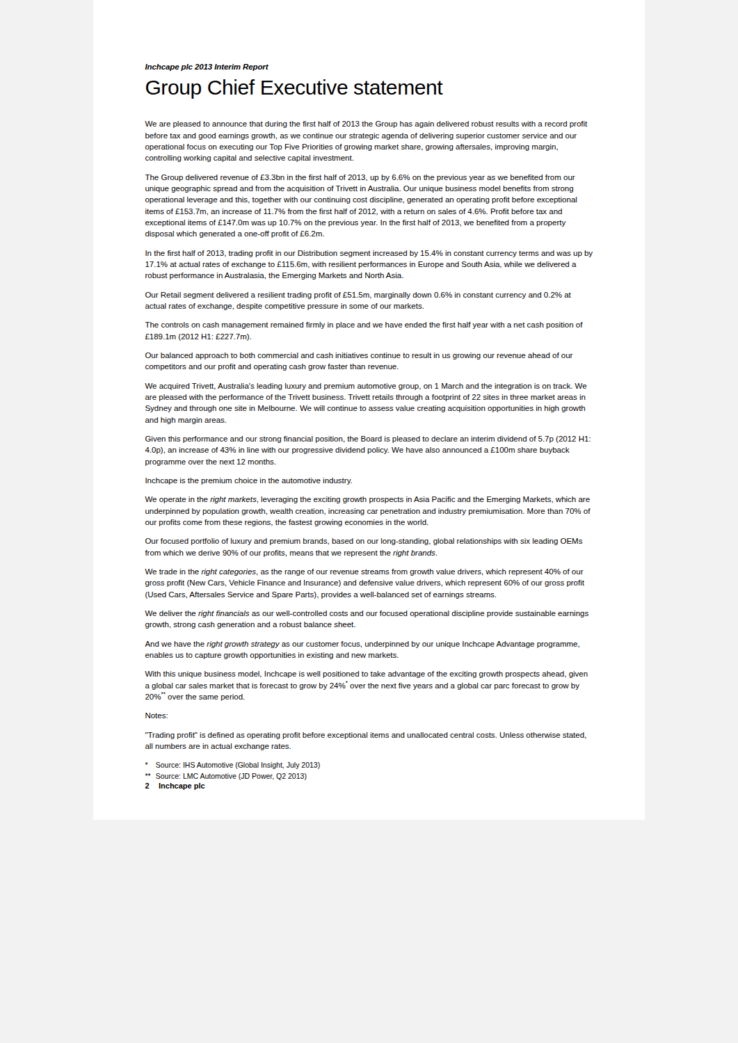Inchcape plc 2013 Interim Report
Group Chief Executive statement
We are pleased to announce that during the first half of 2013 the Group has again delivered robust results with a record profit before tax and good earnings growth, as we continue our strategic agenda of delivering superior customer service and our operational focus on executing our Top Five Priorities of growing market share, growing aftersales, improving margin, controlling working capital and selective capital investment.
The Group delivered revenue of £3.3bn in the first half of 2013, up by 6.6% on the previous year as we benefited from our unique geographic spread and from the acquisition of Trivett in Australia. Our unique business model benefits from strong operational leverage and this, together with our continuing cost discipline, generated an operating profit before exceptional items of £153.7m, an increase of 11.7% from the first half of 2012, with a return on sales of 4.6%. Profit before tax and exceptional items of £147.0m was up 10.7% on the previous year. In the first half of 2013, we benefited from a property disposal which generated a one-off profit of £6.2m.
In the first half of 2013, trading profit in our Distribution segment increased by 15.4% in constant currency terms and was up by 17.1% at actual rates of exchange to £115.6m, with resilient performances in Europe and South Asia, while we delivered a robust performance in Australasia, the Emerging Markets and North Asia.
Our Retail segment delivered a resilient trading profit of £51.5m, marginally down 0.6% in constant currency and 0.2% at actual rates of exchange, despite competitive pressure in some of our markets.
The controls on cash management remained firmly in place and we have ended the first half year with a net cash position of £189.1m (2012 H1: £227.7m).
Our balanced approach to both commercial and cash initiatives continue to result in us growing our revenue ahead of our competitors and our profit and operating cash grow faster than revenue.
We acquired Trivett, Australia's leading luxury and premium automotive group, on 1 March and the integration is on track. We are pleased with the performance of the Trivett business. Trivett retails through a footprint of 22 sites in three market areas in Sydney and through one site in Melbourne. We will continue to assess value creating acquisition opportunities in high growth and high margin areas.
Given this performance and our strong financial position, the Board is pleased to declare an interim dividend of 5.7p (2012 H1: 4.0p), an increase of 43% in line with our progressive dividend policy. We have also announced a £100m share buyback programme over the next 12 months.
Inchcape is the premium choice in the automotive industry.
We operate in the right markets, leveraging the exciting growth prospects in Asia Pacific and the Emerging Markets, which are underpinned by population growth, wealth creation, increasing car penetration and industry premiumisation. More than 70% of our profits come from these regions, the fastest growing economies in the world.
Our focused portfolio of luxury and premium brands, based on our long-standing, global relationships with six leading OEMs from which we derive 90% of our profits, means that we represent the right brands.
We trade in the right categories, as the range of our revenue streams from growth value drivers, which represent 40% of our gross profit (New Cars, Vehicle Finance and Insurance) and defensive value drivers, which represent 60% of our gross profit (Used Cars, Aftersales Service and Spare Parts), provides a well-balanced set of earnings streams.
We deliver the right financials as our well-controlled costs and our focused operational discipline provide sustainable earnings growth, strong cash generation and a robust balance sheet.
And we have the right growth strategy as our customer focus, underpinned by our unique Inchcape Advantage programme, enables us to capture growth opportunities in existing and new markets.
With this unique business model, Inchcape is well positioned to take advantage of the exciting growth prospects ahead, given a global car sales market that is forecast to grow by 24%* over the next five years and a global car parc forecast to grow by 20%** over the same period.
Notes:
"Trading profit" is defined as operating profit before exceptional items and unallocated central costs. Unless otherwise stated, all numbers are in actual exchange rates.
*Source: IHS Automotive (Global Insight, July 2013)
**Source: LMC Automotive (JD Power, Q2 2013)
2 Inchcape plc